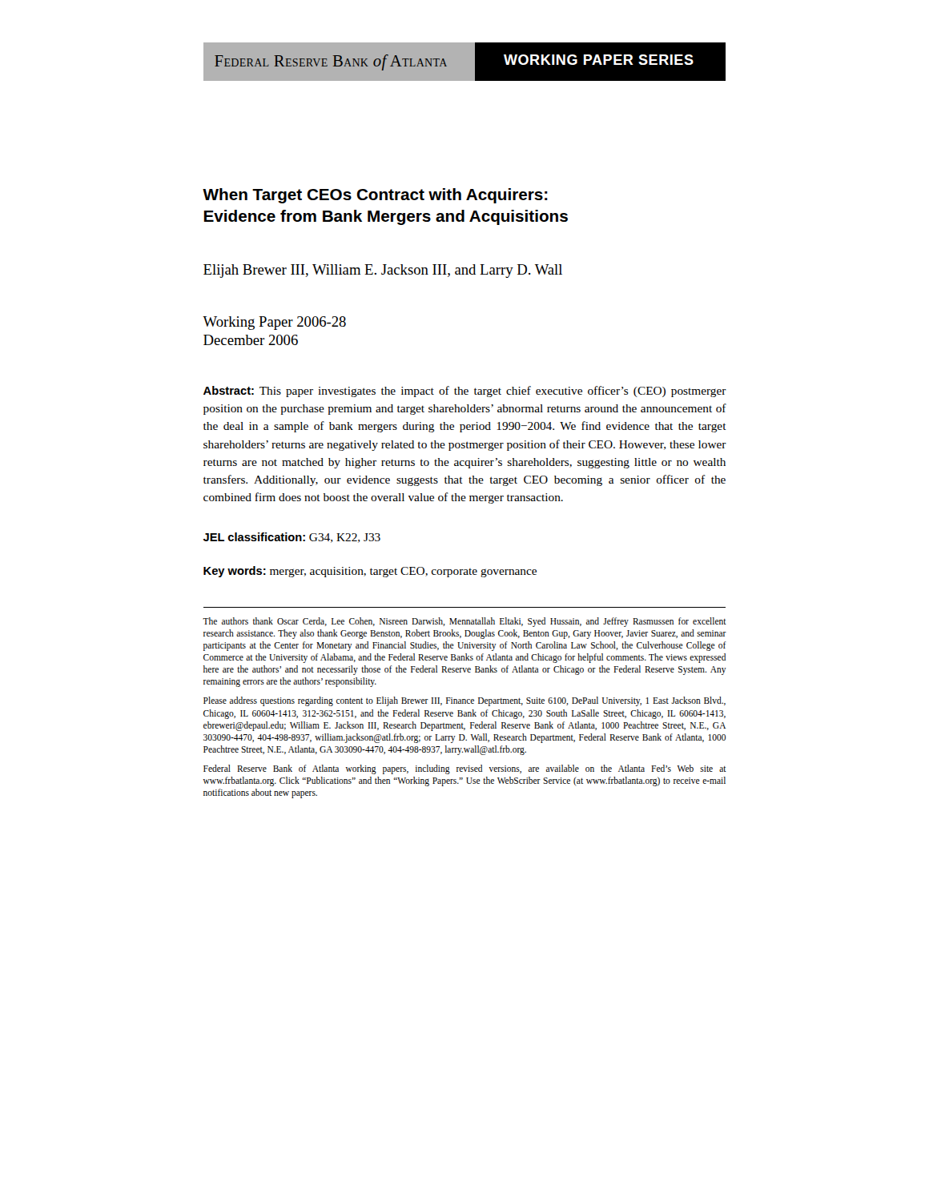Federal Reserve Bank of Atlanta
WORKING PAPER SERIES
When Target CEOs Contract with Acquirers:
Evidence from Bank Mergers and Acquisitions
Elijah Brewer III, William E. Jackson III, and Larry D. Wall
Working Paper 2006-28
December 2006
Abstract: This paper investigates the impact of the target chief executive officer’s (CEO) postmerger position on the purchase premium and target shareholders’ abnormal returns around the announcement of the deal in a sample of bank mergers during the period 1990−2004. We find evidence that the target shareholders’ returns are negatively related to the postmerger position of their CEO. However, these lower returns are not matched by higher returns to the acquirer’s shareholders, suggesting little or no wealth transfers. Additionally, our evidence suggests that the target CEO becoming a senior officer of the combined firm does not boost the overall value of the merger transaction.
JEL classification: G34, K22, J33
Key words: merger, acquisition, target CEO, corporate governance
The authors thank Oscar Cerda, Lee Cohen, Nisreen Darwish, Mennatallah Eltaki, Syed Hussain, and Jeffrey Rasmussen for excellent research assistance. They also thank George Benston, Robert Brooks, Douglas Cook, Benton Gup, Gary Hoover, Javier Suarez, and seminar participants at the Center for Monetary and Financial Studies, the University of North Carolina Law School, the Culverhouse College of Commerce at the University of Alabama, and the Federal Reserve Banks of Atlanta and Chicago for helpful comments. The views expressed here are the authors’ and not necessarily those of the Federal Reserve Banks of Atlanta or Chicago or the Federal Reserve System. Any remaining errors are the authors’ responsibility.
Please address questions regarding content to Elijah Brewer III, Finance Department, Suite 6100, DePaul University, 1 East Jackson Blvd., Chicago, IL 60604-1413, 312-362-5151, and the Federal Reserve Bank of Chicago, 230 South LaSalle Street, Chicago, IL 60604-1413, ebreweri@depaul.edu; William E. Jackson III, Research Department, Federal Reserve Bank of Atlanta, 1000 Peachtree Street, N.E., GA 303090-4470, 404-498-8937, william.jackson@atl.frb.org; or Larry D. Wall, Research Department, Federal Reserve Bank of Atlanta, 1000 Peachtree Street, N.E., Atlanta, GA 303090-4470, 404-498-8937, larry.wall@atl.frb.org.
Federal Reserve Bank of Atlanta working papers, including revised versions, are available on the Atlanta Fed’s Web site at www.frbatlanta.org. Click “Publications” and then “Working Papers.” Use the WebScriber Service (at www.frbatlanta.org) to receive e-mail notifications about new papers.